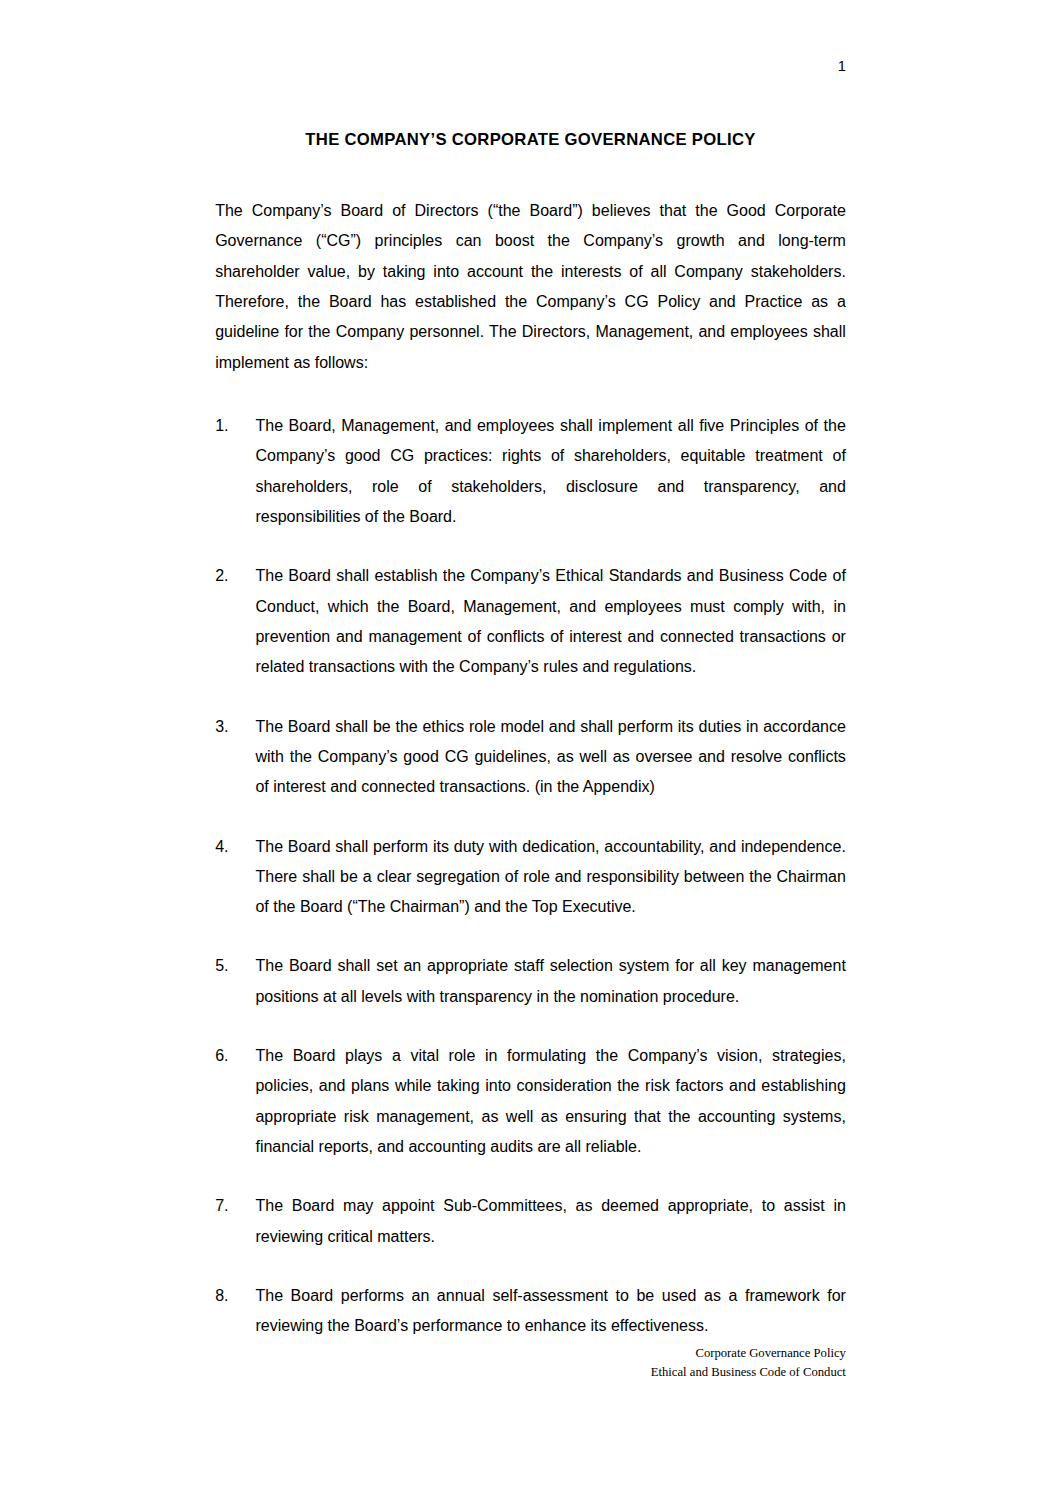1
The Company’s Corporate Governance Policy
The Company’s Board of Directors (“the Board”) believes that the Good Corporate Governance (“CG”) principles can boost the Company’s growth and long-term shareholder value, by taking into account the interests of all Company stakeholders. Therefore, the Board has established the Company’s CG Policy and Practice as a guideline for the Company personnel. The Directors, Management, and employees shall implement as follows:
The Board, Management, and employees shall implement all five Principles of the Company’s good CG practices: rights of shareholders, equitable treatment of shareholders, role of stakeholders, disclosure and transparency, and responsibilities of the Board.
The Board shall establish the Company’s Ethical Standards and Business Code of Conduct, which the Board, Management, and employees must comply with, in prevention and management of conflicts of interest and connected transactions or related transactions with the Company’s rules and regulations.
The Board shall be the ethics role model and shall perform its duties in accordance with the Company’s good CG guidelines, as well as oversee and resolve conflicts of interest and connected transactions. (in the Appendix)
The Board shall perform its duty with dedication, accountability, and independence. There shall be a clear segregation of role and responsibility between the Chairman of the Board (“The Chairman”) and the Top Executive.
The Board shall set an appropriate staff selection system for all key management positions at all levels with transparency in the nomination procedure.
The Board plays a vital role in formulating the Company’s vision, strategies, policies, and plans while taking into consideration the risk factors and establishing appropriate risk management, as well as ensuring that the accounting systems, financial reports, and accounting audits are all reliable.
The Board may appoint Sub-Committees, as deemed appropriate, to assist in reviewing critical matters.
The Board performs an annual self-assessment to be used as a framework for reviewing the Board’s performance to enhance its effectiveness.
Corporate Governance Policy
Ethical and Business Code of Conduct